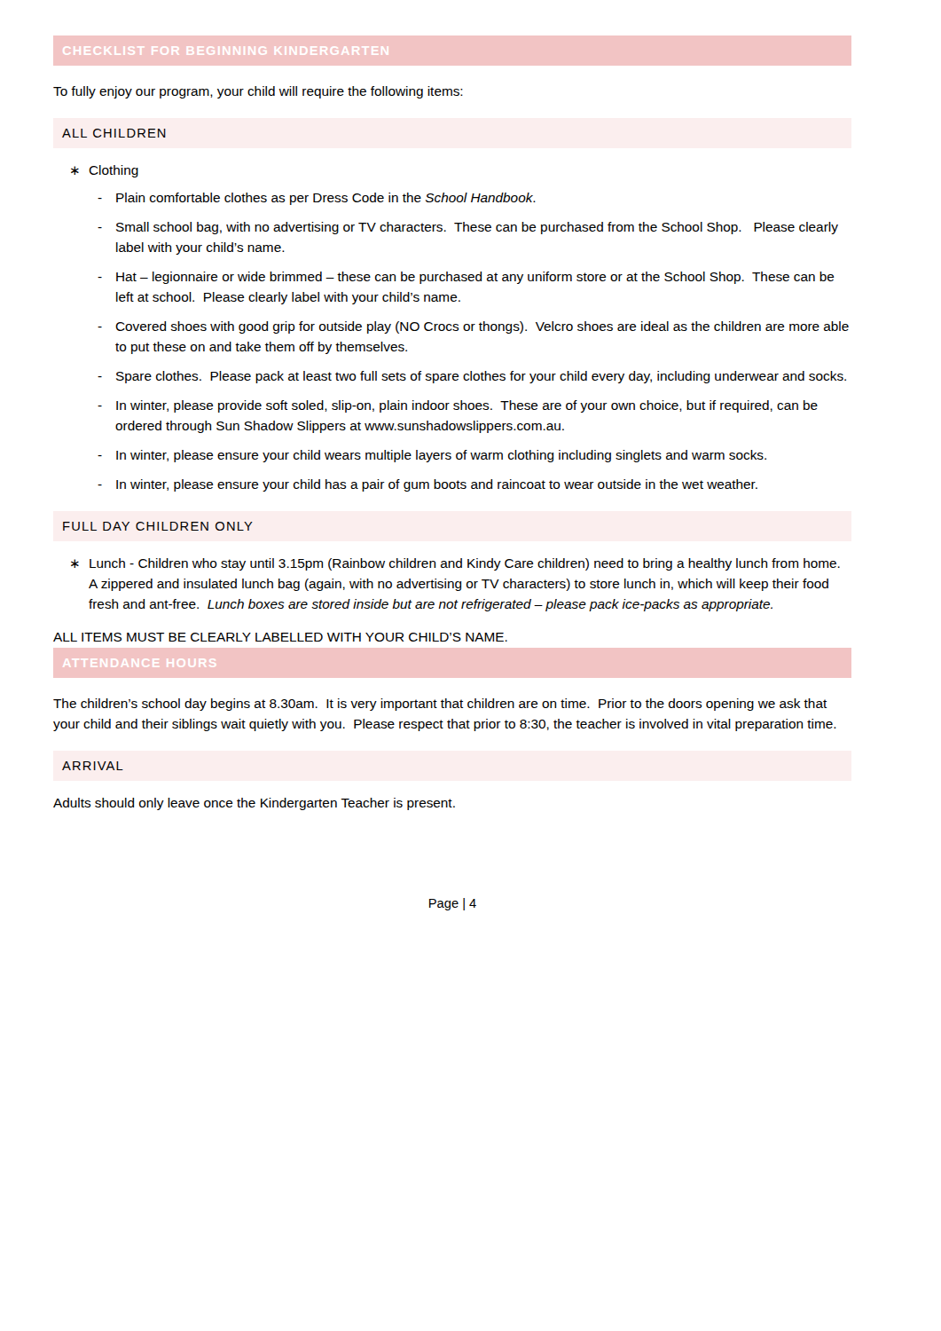Checklist for Beginning Kindergarten
To fully enjoy our program, your child will require the following items:
All Children
Clothing
Plain comfortable clothes as per Dress Code in the School Handbook.
Small school bag, with no advertising or TV characters. These can be purchased from the School Shop. Please clearly label with your child’s name.
Hat – legionnaire or wide brimmed – these can be purchased at any uniform store or at the School Shop. These can be left at school. Please clearly label with your child’s name.
Covered shoes with good grip for outside play (NO Crocs or thongs). Velcro shoes are ideal as the children are more able to put these on and take them off by themselves.
Spare clothes. Please pack at least two full sets of spare clothes for your child every day, including underwear and socks.
In winter, please provide soft soled, slip-on, plain indoor shoes. These are of your own choice, but if required, can be ordered through Sun Shadow Slippers at www.sunshadowslippers.com.au.
In winter, please ensure your child wears multiple layers of warm clothing including singlets and warm socks.
In winter, please ensure your child has a pair of gum boots and raincoat to wear outside in the wet weather.
Full Day Children Only
Lunch - Children who stay until 3.15pm (Rainbow children and Kindy Care children) need to bring a healthy lunch from home. A zippered and insulated lunch bag (again, with no advertising or TV characters) to store lunch in, which will keep their food fresh and ant-free. Lunch boxes are stored inside but are not refrigerated – please pack ice-packs as appropriate.
ALL ITEMS MUST BE CLEARLY LABELLED WITH YOUR CHILD’S NAME.
Attendance Hours
The children’s school day begins at 8.30am. It is very important that children are on time. Prior to the doors opening we ask that your child and their siblings wait quietly with you. Please respect that prior to 8:30, the teacher is involved in vital preparation time.
Arrival
Adults should only leave once the Kindergarten Teacher is present.
Page | 4